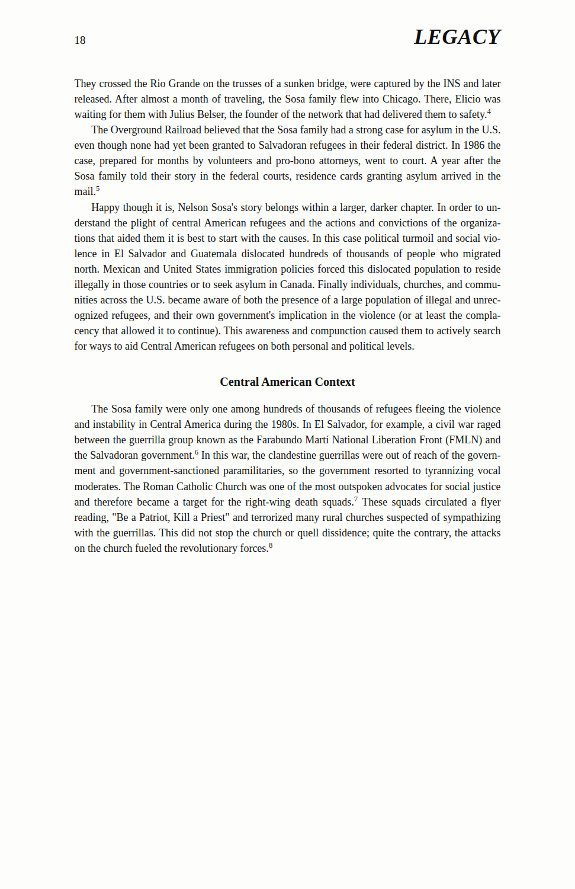18 LEGACY
They crossed the Rio Grande on the trusses of a sunken bridge, were captured by the INS and later released. After almost a month of traveling, the Sosa family flew into Chicago. There, Elicio was waiting for them with Julius Belser, the founder of the network that had delivered them to safety.4
The Overground Railroad believed that the Sosa family had a strong case for asylum in the U.S. even though none had yet been granted to Salvadoran refugees in their federal district. In 1986 the case, prepared for months by volunteers and pro-bono attorneys, went to court. A year after the Sosa family told their story in the federal courts, residence cards granting asylum arrived in the mail.5
Happy though it is, Nelson Sosa's story belongs within a larger, darker chapter. In order to understand the plight of central American refugees and the actions and convictions of the organizations that aided them it is best to start with the causes. In this case political turmoil and social violence in El Salvador and Guatemala dislocated hundreds of thousands of people who migrated north. Mexican and United States immigration policies forced this dislocated population to reside illegally in those countries or to seek asylum in Canada. Finally individuals, churches, and communities across the U.S. became aware of both the presence of a large population of illegal and unrecognized refugees, and their own government's implication in the violence (or at least the complacency that allowed it to continue). This awareness and compunction caused them to actively search for ways to aid Central American refugees on both personal and political levels.
Central American Context
The Sosa family were only one among hundreds of thousands of refugees fleeing the violence and instability in Central America during the 1980s. In El Salvador, for example, a civil war raged between the guerrilla group known as the Farabundo Martí National Liberation Front (FMLN) and the Salvadoran government.6 In this war, the clandestine guerrillas were out of reach of the government and government-sanctioned paramilitaries, so the government resorted to tyrannizing vocal moderates. The Roman Catholic Church was one of the most outspoken advocates for social justice and therefore became a target for the right-wing death squads.7 These squads circulated a flyer reading, "Be a Patriot, Kill a Priest" and terrorized many rural churches suspected of sympathizing with the guerrillas. This did not stop the church or quell dissidence; quite the contrary, the attacks on the church fueled the revolutionary forces.8